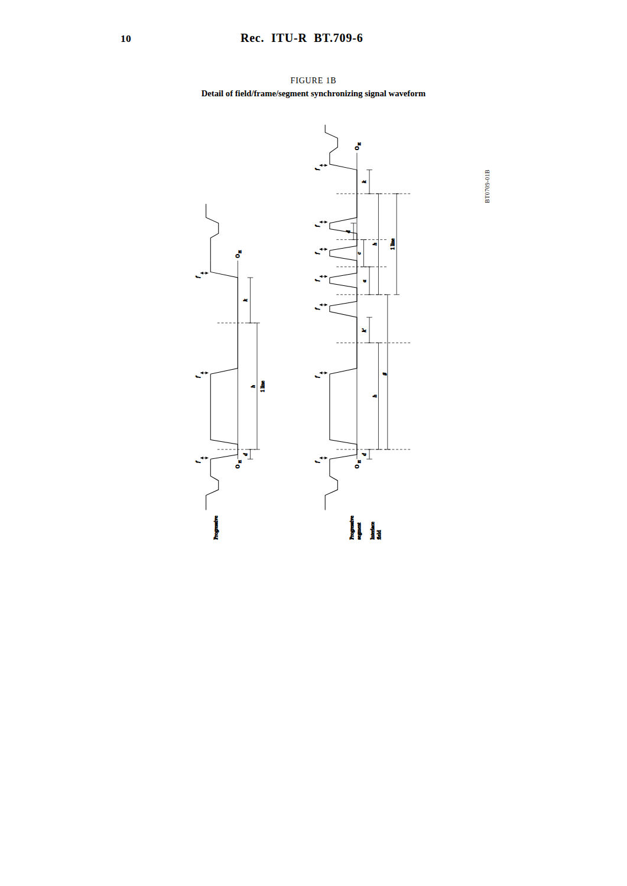10
Rec. ITU-R BT.709-6
FIGURE 1B
Detail of field/frame/segment synchronizing signal waveform
BT0709-01B
Progressive O H O H d h 1 line k f f f Progressive segment Interlace field O H O H d h g k' a c d 1 line h k f f f f f f f